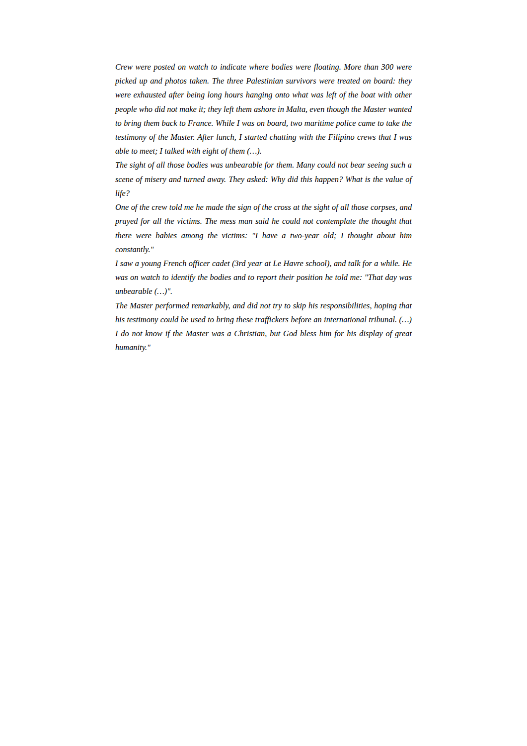Crew were posted on watch to indicate where bodies were floating. More than 300 were picked up and photos taken. The three Palestinian survivors were treated on board: they were exhausted after being long hours hanging onto what was left of the boat with other people who did not make it; they left them ashore in Malta, even though the Master wanted to bring them back to France. While I was on board, two maritime police came to take the testimony of the Master. After lunch, I started chatting with the Filipino crews that I was able to meet; I talked with eight of them (…).
The sight of all those bodies was unbearable for them. Many could not bear seeing such a scene of misery and turned away. They asked: Why did this happen? What is the value of life?
One of the crew told me he made the sign of the cross at the sight of all those corpses, and prayed for all the victims. The mess man said he could not contemplate the thought that there were babies among the victims: "I have a two-year old; I thought about him constantly."
I saw a young French officer cadet (3rd year at Le Havre school), and talk for a while. He was on watch to identify the bodies and to report their position he told me: "That day was unbearable (…)".
The Master performed remarkably, and did not try to skip his responsibilities, hoping that his testimony could be used to bring these traffickers before an international tribunal. (…) I do not know if the Master was a Christian, but God bless him for his display of great humanity."